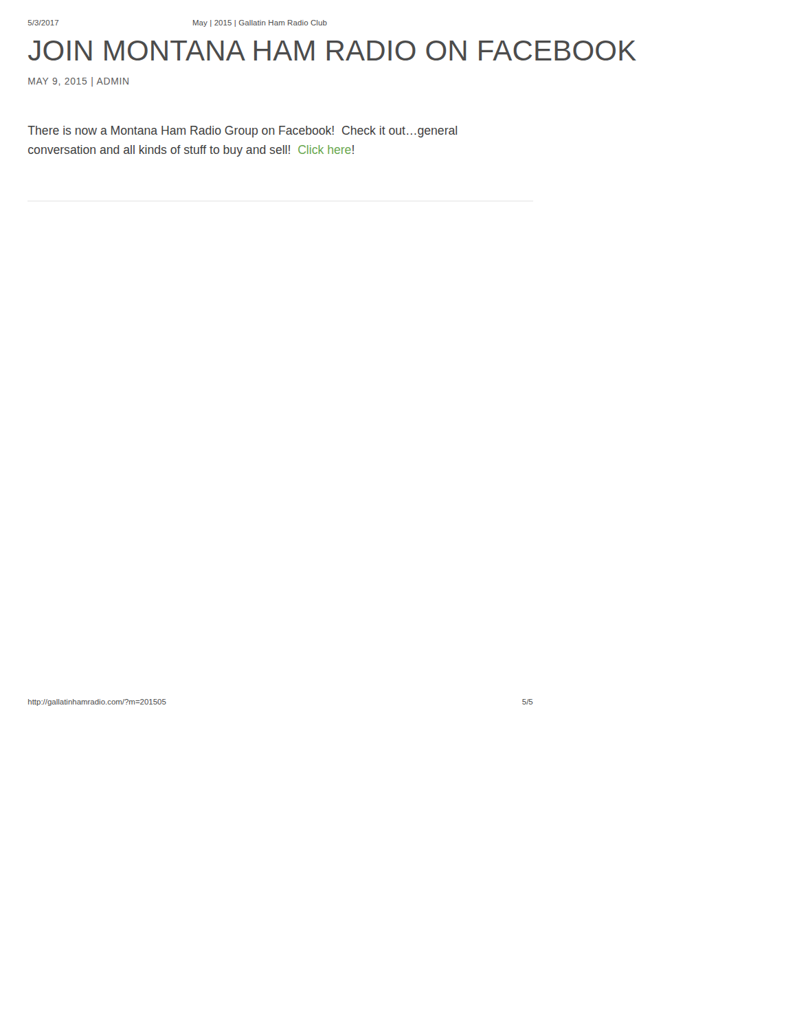5/3/2017
May | 2015 | Gallatin Ham Radio Club
JOIN MONTANA HAM RADIO ON FACEBOOK
MAY 9, 2015 | ADMIN
There is now a Montana Ham Radio Group on Facebook! Check it out…general conversation and all kinds of stuff to buy and sell! Click here!
http://gallatinhamradio.com/?m=201505
5/5